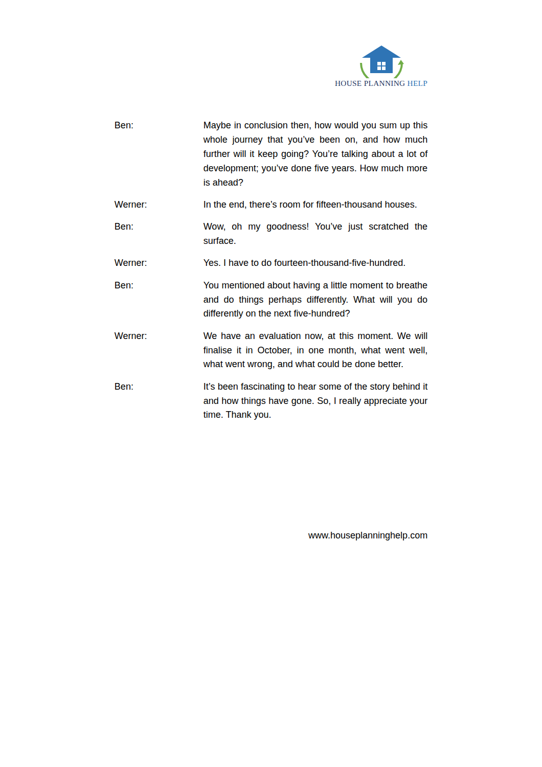HOUSE PLANNING HELP
Ben:
Maybe in conclusion then, how would you sum up this whole journey that you’ve been on, and how much further will it keep going? You’re talking about a lot of development; you’ve done five years. How much more is ahead?
Werner:
In the end, there’s room for fifteen-thousand houses.
Ben:
Wow, oh my goodness! You’ve just scratched the surface.
Werner:
Yes. I have to do fourteen-thousand-five-hundred.
Ben:
You mentioned about having a little moment to breathe and do things perhaps differently. What will you do differently on the next five-hundred?
Werner:
We have an evaluation now, at this moment. We will finalise it in October, in one month, what went well, what went wrong, and what could be done better.
Ben:
It’s been fascinating to hear some of the story behind it and how things have gone. So, I really appreciate your time. Thank you.
www.houseplanninghelp.com